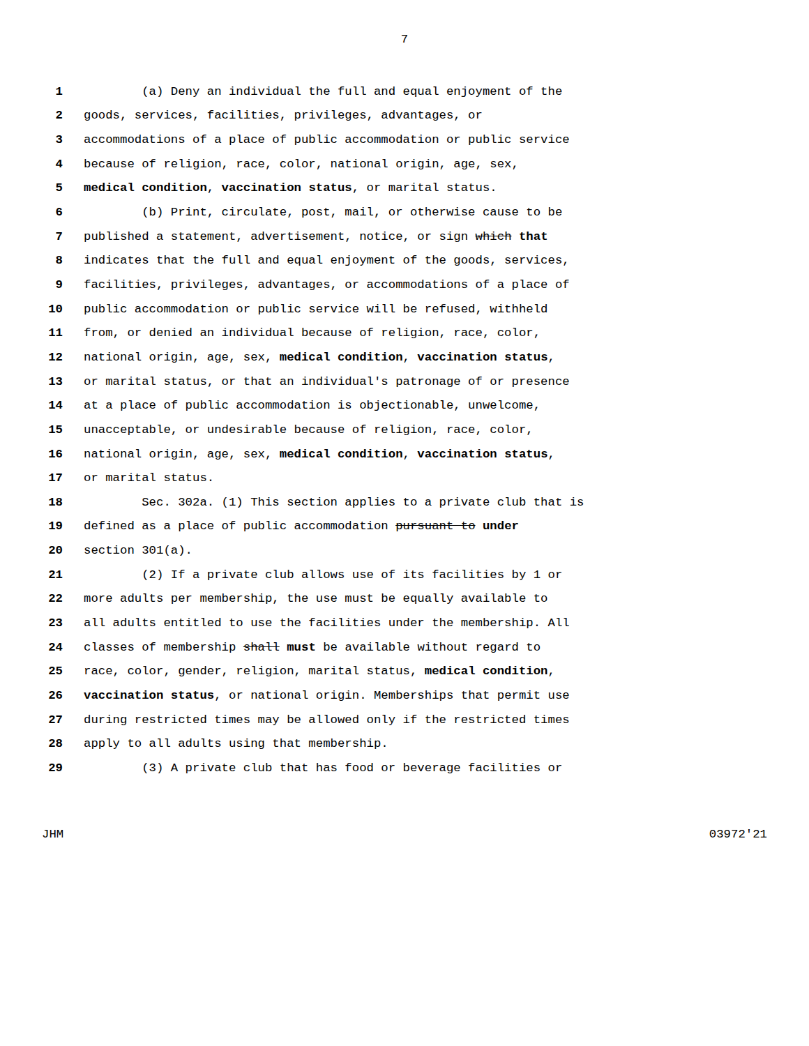7
(a) Deny an individual the full and equal enjoyment of the
goods, services, facilities, privileges, advantages, or
accommodations of a place of public accommodation or public service
because of religion, race, color, national origin, age, sex,
medical condition, vaccination status, or marital status.
(b) Print, circulate, post, mail, or otherwise cause to be
published a statement, advertisement, notice, or sign which that
indicates that the full and equal enjoyment of the goods, services,
facilities, privileges, advantages, or accommodations of a place of
public accommodation or public service will be refused, withheld
from, or denied an individual because of religion, race, color,
national origin, age, sex, medical condition, vaccination status,
or marital status, or that an individual's patronage of or presence
at a place of public accommodation is objectionable, unwelcome,
unacceptable, or undesirable because of religion, race, color,
national origin, age, sex, medical condition, vaccination status,
or marital status.
Sec. 302a. (1) This section applies to a private club that is
defined as a place of public accommodation pursuant to under
section 301(a).
(2) If a private club allows use of its facilities by 1 or
more adults per membership, the use must be equally available to
all adults entitled to use the facilities under the membership. All
classes of membership shall must be available without regard to
race, color, gender, religion, marital status, medical condition,
vaccination status, or national origin. Memberships that permit use
during restricted times may be allowed only if the restricted times
apply to all adults using that membership.
(3) A private club that has food or beverage facilities or
JHM 03972'21